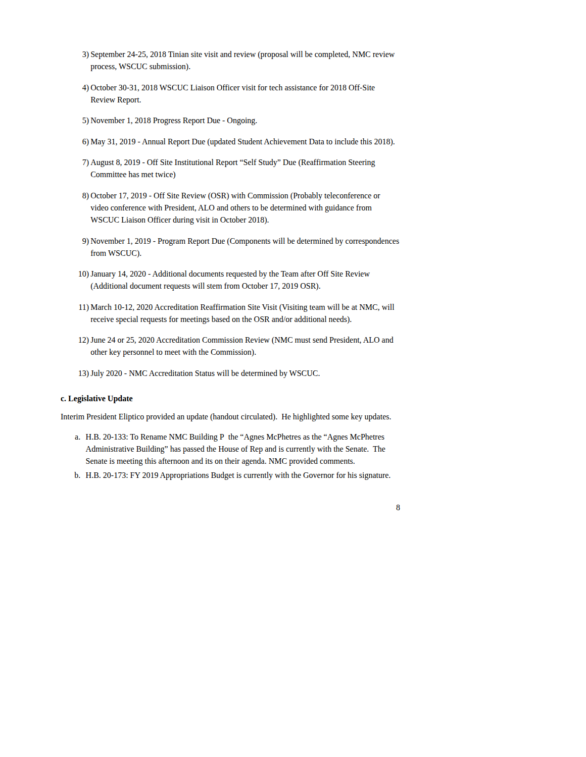3) September 24-25, 2018 Tinian site visit and review (proposal will be completed, NMC review process, WSCUC submission).
4) October 30-31, 2018 WSCUC Liaison Officer visit for tech assistance for 2018 Off-Site Review Report.
5) November 1, 2018 Progress Report Due - Ongoing.
6) May 31, 2019 - Annual Report Due (updated Student Achievement Data to include this 2018).
7) August 8, 2019 - Off Site Institutional Report “Self Study” Due (Reaffirmation Steering Committee has met twice)
8) October 17, 2019 - Off Site Review (OSR) with Commission (Probably teleconference or video conference with President, ALO and others to be determined with guidance from WSCUC Liaison Officer during visit in October 2018).
9) November 1, 2019 - Program Report Due (Components will be determined by correspondences from WSCUC).
10) January 14, 2020 - Additional documents requested by the Team after Off Site Review (Additional document requests will stem from October 17, 2019 OSR).
11) March 10-12, 2020 Accreditation Reaffirmation Site Visit (Visiting team will be at NMC, will receive special requests for meetings based on the OSR and/or additional needs).
12) June 24 or 25, 2020 Accreditation Commission Review (NMC must send President, ALO and other key personnel to meet with the Commission).
13) July 2020 - NMC Accreditation Status will be determined by WSCUC.
c. Legislative Update
Interim President Eliptico provided an update (handout circulated). He highlighted some key updates.
H.B. 20-133: To Rename NMC Building P the “Agnes McPhetres as the “Agnes McPhetres Administrative Building” has passed the House of Rep and is currently with the Senate. The Senate is meeting this afternoon and its on their agenda. NMC provided comments.
H.B. 20-173: FY 2019 Appropriations Budget is currently with the Governor for his signature.
8